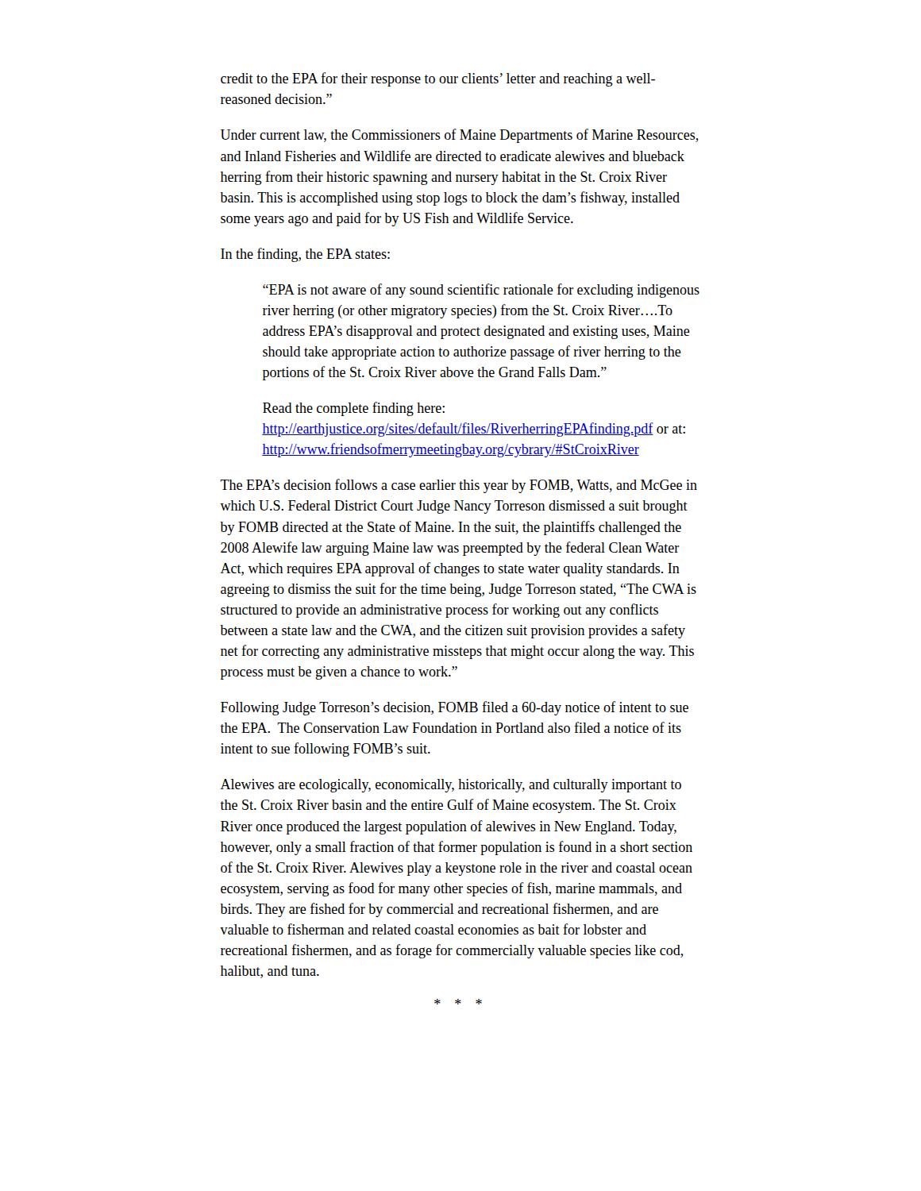credit to the EPA for their response to our clients’ letter and reaching a well-reasoned decision.”
Under current law, the Commissioners of Maine Departments of Marine Resources, and Inland Fisheries and Wildlife are directed to eradicate alewives and blueback herring from their historic spawning and nursery habitat in the St. Croix River basin. This is accomplished using stop logs to block the dam’s fishway, installed some years ago and paid for by US Fish and Wildlife Service.
In the finding, the EPA states:
“EPA is not aware of any sound scientific rationale for excluding indigenous river herring (or other migratory species) from the St. Croix River….To address EPA’s disapproval and protect designated and existing uses, Maine should take appropriate action to authorize passage of river herring to the portions of the St. Croix River above the Grand Falls Dam.”
Read the complete finding here:
http://earthjustice.org/sites/default/files/RiverherringEPAfinding.pdf or at:
http://www.friendsofmerrymeetingbay.org/cybrary/#StCroixRiver
The EPA’s decision follows a case earlier this year by FOMB, Watts, and McGee in which U.S. Federal District Court Judge Nancy Torreson dismissed a suit brought by FOMB directed at the State of Maine. In the suit, the plaintiffs challenged the 2008 Alewife law arguing Maine law was preempted by the federal Clean Water Act, which requires EPA approval of changes to state water quality standards. In agreeing to dismiss the suit for the time being, Judge Torreson stated, “The CWA is structured to provide an administrative process for working out any conflicts between a state law and the CWA, and the citizen suit provision provides a safety net for correcting any administrative missteps that might occur along the way. This process must be given a chance to work.”
Following Judge Torreson’s decision, FOMB filed a 60-day notice of intent to sue the EPA. The Conservation Law Foundation in Portland also filed a notice of its intent to sue following FOMB’s suit.
Alewives are ecologically, economically, historically, and culturally important to the St. Croix River basin and the entire Gulf of Maine ecosystem. The St. Croix River once produced the largest population of alewives in New England. Today, however, only a small fraction of that former population is found in a short section of the St. Croix River. Alewives play a keystone role in the river and coastal ocean ecosystem, serving as food for many other species of fish, marine mammals, and birds. They are fished for by commercial and recreational fishermen, and are valuable to fisherman and related coastal economies as bait for lobster and recreational fishermen, and as forage for commercially valuable species like cod, halibut, and tuna.
* * *